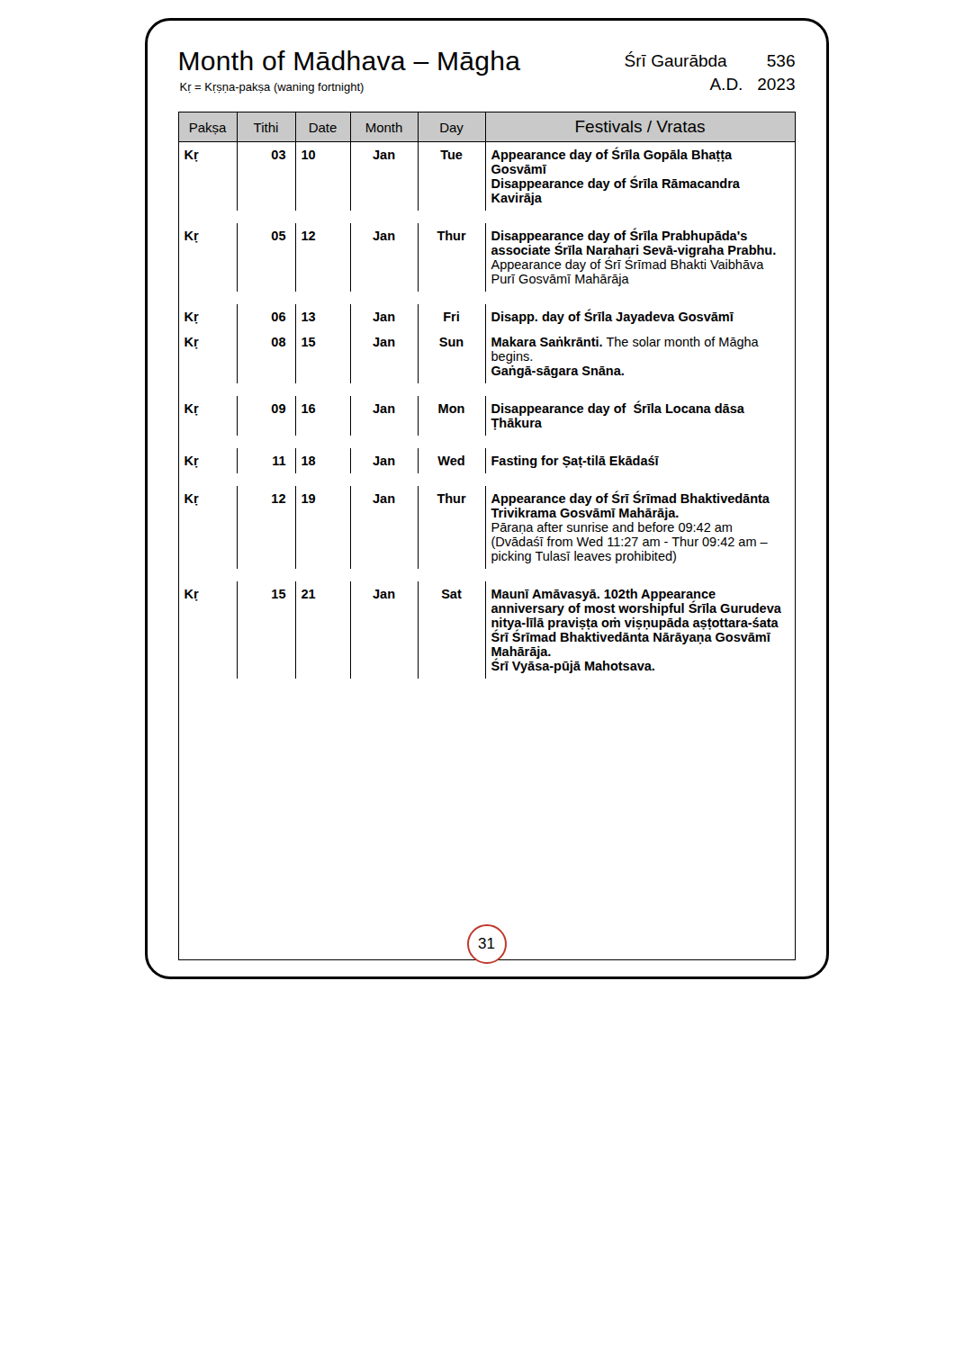Month of Mādhava – Māgha
Kṛ = Kṛṣṇa-pakṣa (waning fortnight)
Śrī Gaurābda 536
A.D. 2023
| Pakṣa | Tithi | Date | Month | Day | Festivals / Vratas |
| --- | --- | --- | --- | --- | --- |
| Kṛ | 03 | 10 | Jan | Tue | Appearance day of Śrīla Gopāla Bhaṭṭa Gosvāmī Disappearance day of Śrīla Rāmacandra Kavirāja |
| Kṛ | 05 | 12 | Jan | Thur | Disappearance day of Śrīla Prabhupāda's associate Śrīla Narahari Sevā-vigraha Prabhu. Appearance day of Śrī Śrīmad Bhakti Vaibhāva Purī Gosvāmī Mahārāja |
| Kṛ | 06 | 13 | Jan | Fri | Disapp. day of Śrīla Jayadeva Gosvāmī |
| Kṛ | 08 | 15 | Jan | Sun | Makara Saṅkrānti. The solar month of Māgha begins. Gaṅgā-sāgara Snāna. |
| Kṛ | 09 | 16 | Jan | Mon | Disappearance day of Śrīla Locana dāsa Ṭhākura |
| Kṛ | 11 | 18 | Jan | Wed | Fasting for Ṣaṭ-tilā Ekādaśī |
| Kṛ | 12 | 19 | Jan | Thur | Appearance day of Śrī Śrīmad Bhaktivedānta Trivikrama Gosvāmī Mahārāja. Pāraṇa after sunrise and before 09:42 am (Dvādaśī from Wed 11:27 am - Thur 09:42 am – picking Tulasī leaves prohibited) |
| Kṛ | 15 | 21 | Jan | Sat | Maunī Amāvasyā. 102th Appearance anniversary of most worshipful Śrīla Gurudeva nitya-līlā praviṣṭa oṁ viṣṇupāda aṣṭottara-śata Śrī Śrīmad Bhaktivedānta Nārāyaṇa Gosvāmī Mahārāja. Śrī Vyāsa-pūjā Mahotsava. |
31